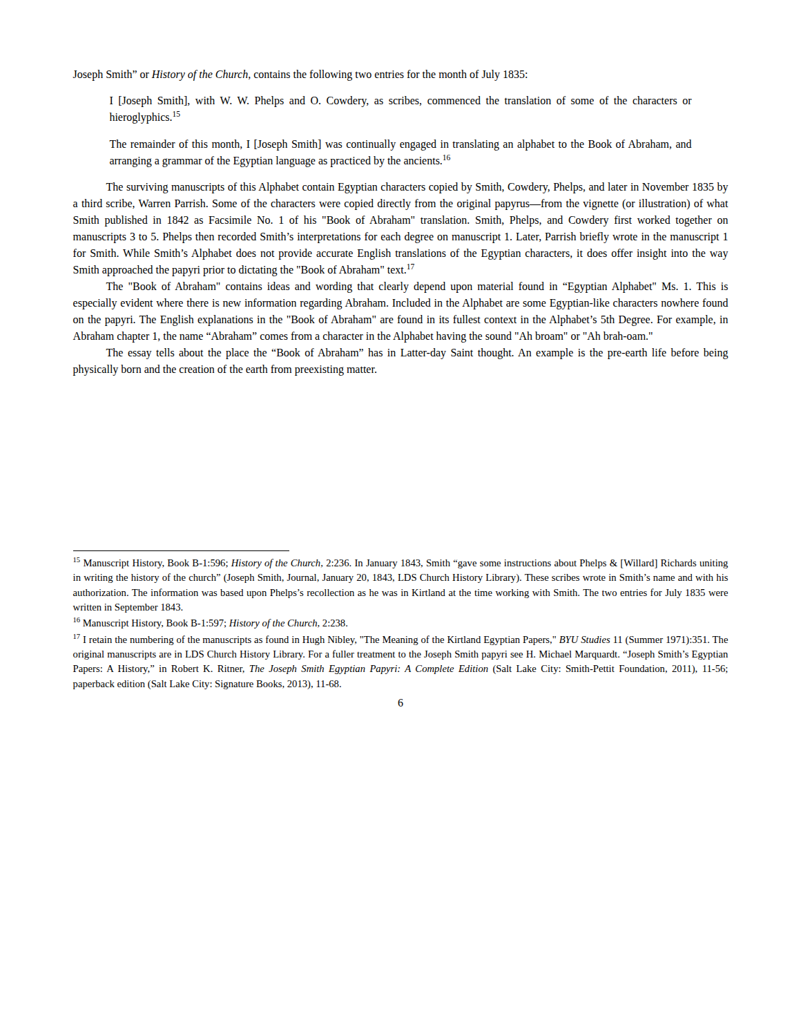Joseph Smith” or History of the Church, contains the following two entries for the month of July 1835:
I [Joseph Smith], with W. W. Phelps and O. Cowdery, as scribes, commenced the translation of some of the characters or hieroglyphics.15
The remainder of this month, I [Joseph Smith] was continually engaged in translating an alphabet to the Book of Abraham, and arranging a grammar of the Egyptian language as practiced by the ancients.16
The surviving manuscripts of this Alphabet contain Egyptian characters copied by Smith, Cowdery, Phelps, and later in November 1835 by a third scribe, Warren Parrish. Some of the characters were copied directly from the original papyrus—from the vignette (or illustration) of what Smith published in 1842 as Facsimile No. 1 of his "Book of Abraham" translation. Smith, Phelps, and Cowdery first worked together on manuscripts 3 to 5. Phelps then recorded Smith’s interpretations for each degree on manuscript 1. Later, Parrish briefly wrote in the manuscript 1 for Smith. While Smith’s Alphabet does not provide accurate English translations of the Egyptian characters, it does offer insight into the way Smith approached the papyri prior to dictating the "Book of Abraham" text.17
The "Book of Abraham" contains ideas and wording that clearly depend upon material found in “Egyptian Alphabet" Ms. 1. This is especially evident where there is new information regarding Abraham. Included in the Alphabet are some Egyptian-like characters nowhere found on the papyri. The English explanations in the "Book of Abraham" are found in its fullest context in the Alphabet’s 5th Degree. For example, in Abraham chapter 1, the name “Abraham” comes from a character in the Alphabet having the sound "Ah broam" or "Ah brah-oam."
The essay tells about the place the “Book of Abraham” has in Latter-day Saint thought. An example is the pre-earth life before being physically born and the creation of the earth from preexisting matter.
15 Manuscript History, Book B-1:596; History of the Church, 2:236. In January 1843, Smith “gave some instructions about Phelps & [Willard] Richards uniting in writing the history of the church” (Joseph Smith, Journal, January 20, 1843, LDS Church History Library). These scribes wrote in Smith’s name and with his authorization. The information was based upon Phelps’s recollection as he was in Kirtland at the time working with Smith. The two entries for July 1835 were written in September 1843.
16 Manuscript History, Book B-1:597; History of the Church, 2:238.
17 I retain the numbering of the manuscripts as found in Hugh Nibley, "The Meaning of the Kirtland Egyptian Papers," BYU Studies 11 (Summer 1971):351. The original manuscripts are in LDS Church History Library. For a fuller treatment to the Joseph Smith papyri see H. Michael Marquardt. “Joseph Smith’s Egyptian Papers: A History,” in Robert K. Ritner, The Joseph Smith Egyptian Papyri: A Complete Edition (Salt Lake City: Smith-Pettit Foundation, 2011), 11-56; paperback edition (Salt Lake City: Signature Books, 2013), 11-68.
6